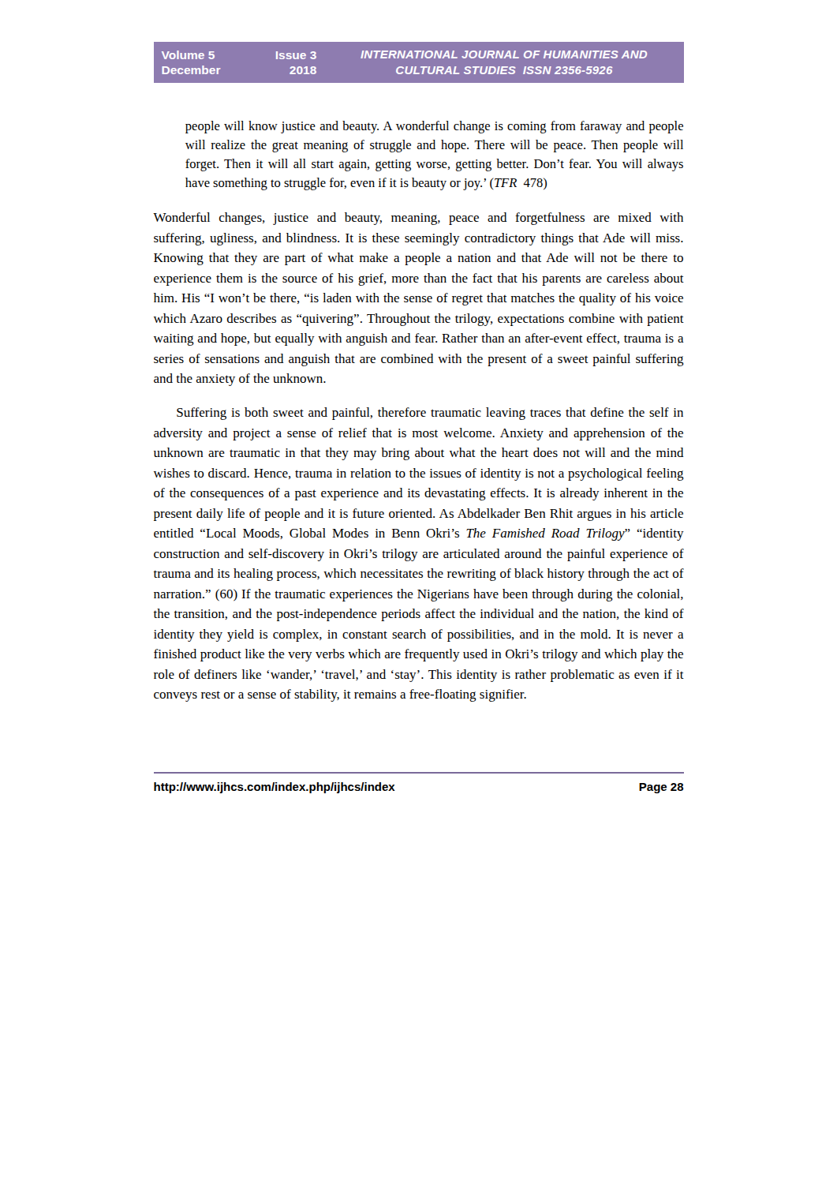| Volume 5 | Issue 3 |
| December | 2018 |
INTERNATIONAL JOURNAL OF HUMANITIES AND
CULTURAL STUDIES ISSN 2356-5926
people will know justice and beauty. A wonderful change is coming from faraway and people will realize the great meaning of struggle and hope. There will be peace. Then people will forget. Then it will all start again, getting worse, getting better. Don’t fear. You will always have something to struggle for, even if it is beauty or joy.’ (TFR 478)
Wonderful changes, justice and beauty, meaning, peace and forgetfulness are mixed with suffering, ugliness, and blindness. It is these seemingly contradictory things that Ade will miss. Knowing that they are part of what make a people a nation and that Ade will not be there to experience them is the source of his grief, more than the fact that his parents are careless about him. His “I won’t be there, “is laden with the sense of regret that matches the quality of his voice which Azaro describes as “quivering”. Throughout the trilogy, expectations combine with patient waiting and hope, but equally with anguish and fear. Rather than an after-event effect, trauma is a series of sensations and anguish that are combined with the present of a sweet painful suffering and the anxiety of the unknown.
Suffering is both sweet and painful, therefore traumatic leaving traces that define the self in adversity and project a sense of relief that is most welcome. Anxiety and apprehension of the unknown are traumatic in that they may bring about what the heart does not will and the mind wishes to discard. Hence, trauma in relation to the issues of identity is not a psychological feeling of the consequences of a past experience and its devastating effects. It is already inherent in the present daily life of people and it is future oriented. As Abdelkader Ben Rhit argues in his article entitled “Local Moods, Global Modes in Benn Okri’s The Famished Road Trilogy” “identity construction and self-discovery in Okri’s trilogy are articulated around the painful experience of trauma and its healing process, which necessitates the rewriting of black history through the act of narration.” (60) If the traumatic experiences the Nigerians have been through during the colonial, the transition, and the post-independence periods affect the individual and the nation, the kind of identity they yield is complex, in constant search of possibilities, and in the mold. It is never a finished product like the very verbs which are frequently used in Okri’s trilogy and which play the role of definers like ‘wander,’ ‘travel,’ and ‘stay’. This identity is rather problematic as even if it conveys rest or a sense of stability, it remains a free-floating signifier.
http://www.ijhcs.com/index.php/ijhcs/index Page 28